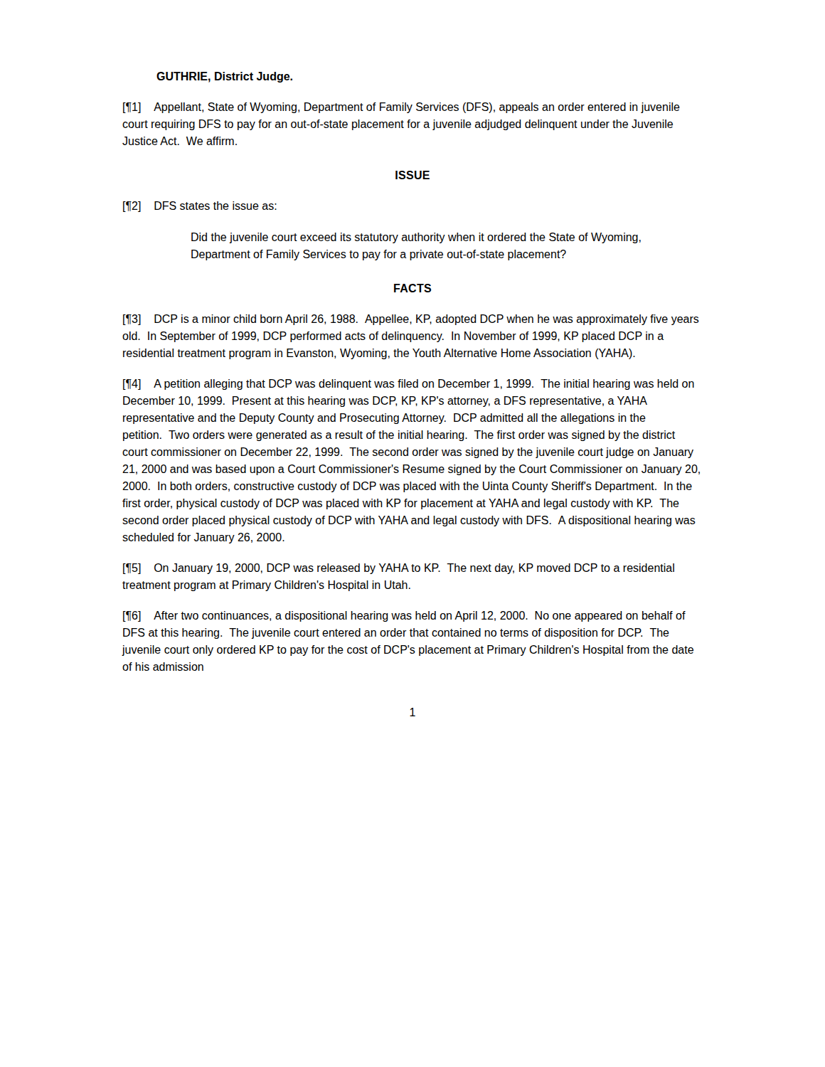GUTHRIE, District Judge.
[¶1] Appellant, State of Wyoming, Department of Family Services (DFS), appeals an order entered in juvenile court requiring DFS to pay for an out-of-state placement for a juvenile adjudged delinquent under the Juvenile Justice Act. We affirm.
ISSUE
[¶2] DFS states the issue as:
Did the juvenile court exceed its statutory authority when it ordered the State of Wyoming, Department of Family Services to pay for a private out-of-state placement?
FACTS
[¶3] DCP is a minor child born April 26, 1988. Appellee, KP, adopted DCP when he was approximately five years old. In September of 1999, DCP performed acts of delinquency. In November of 1999, KP placed DCP in a residential treatment program in Evanston, Wyoming, the Youth Alternative Home Association (YAHA).
[¶4] A petition alleging that DCP was delinquent was filed on December 1, 1999. The initial hearing was held on December 10, 1999. Present at this hearing was DCP, KP, KP's attorney, a DFS representative, a YAHA representative and the Deputy County and Prosecuting Attorney. DCP admitted all the allegations in the petition. Two orders were generated as a result of the initial hearing. The first order was signed by the district court commissioner on December 22, 1999. The second order was signed by the juvenile court judge on January 21, 2000 and was based upon a Court Commissioner's Resume signed by the Court Commissioner on January 20, 2000. In both orders, constructive custody of DCP was placed with the Uinta County Sheriff's Department. In the first order, physical custody of DCP was placed with KP for placement at YAHA and legal custody with KP. The second order placed physical custody of DCP with YAHA and legal custody with DFS. A dispositional hearing was scheduled for January 26, 2000.
[¶5] On January 19, 2000, DCP was released by YAHA to KP. The next day, KP moved DCP to a residential treatment program at Primary Children's Hospital in Utah.
[¶6] After two continuances, a dispositional hearing was held on April 12, 2000. No one appeared on behalf of DFS at this hearing. The juvenile court entered an order that contained no terms of disposition for DCP. The juvenile court only ordered KP to pay for the cost of DCP's placement at Primary Children's Hospital from the date of his admission
1